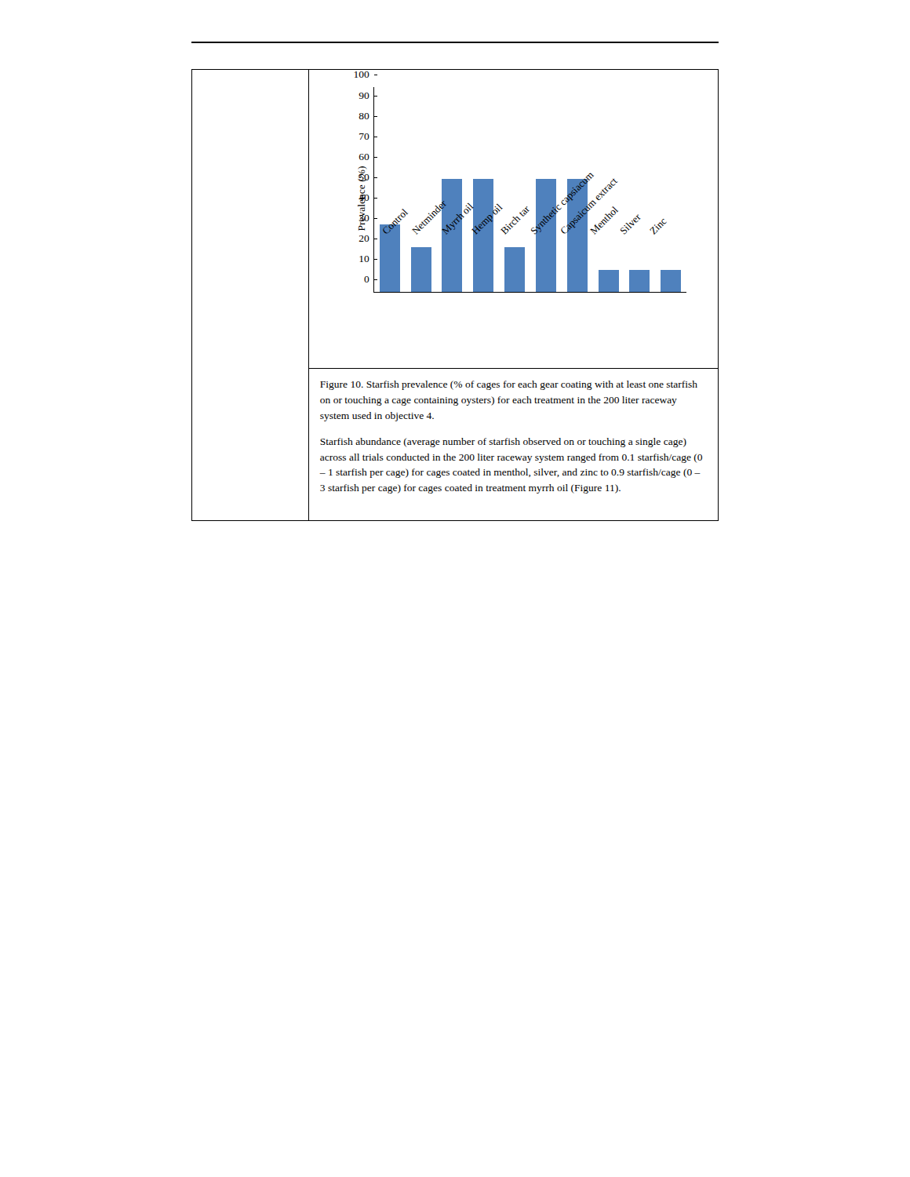Prevalence (%)
100
90
80
70
60
50
40
30
20
10
0
Control
Netminder
Myrrh oil
Hemp oil
Birch tar
Synthetic capsiacum
Capsaicum extract
Menthol
Silver
Zinc
Figure 10. Starfish prevalence (% of cages for each gear coating with at least one starfish on or touching a cage containing oysters) for each treatment in the 200 liter raceway system used in objective 4.
Starfish abundance (average number of starfish observed on or touching a single cage) across all trials conducted in the 200 liter raceway system ranged from 0.1 starfish/cage (0 – 1 starfish per cage) for cages coated in menthol, silver, and zinc to 0.9 starfish/cage (0 – 3 starfish per cage) for cages coated in treatment myrrh oil (Figure 11).